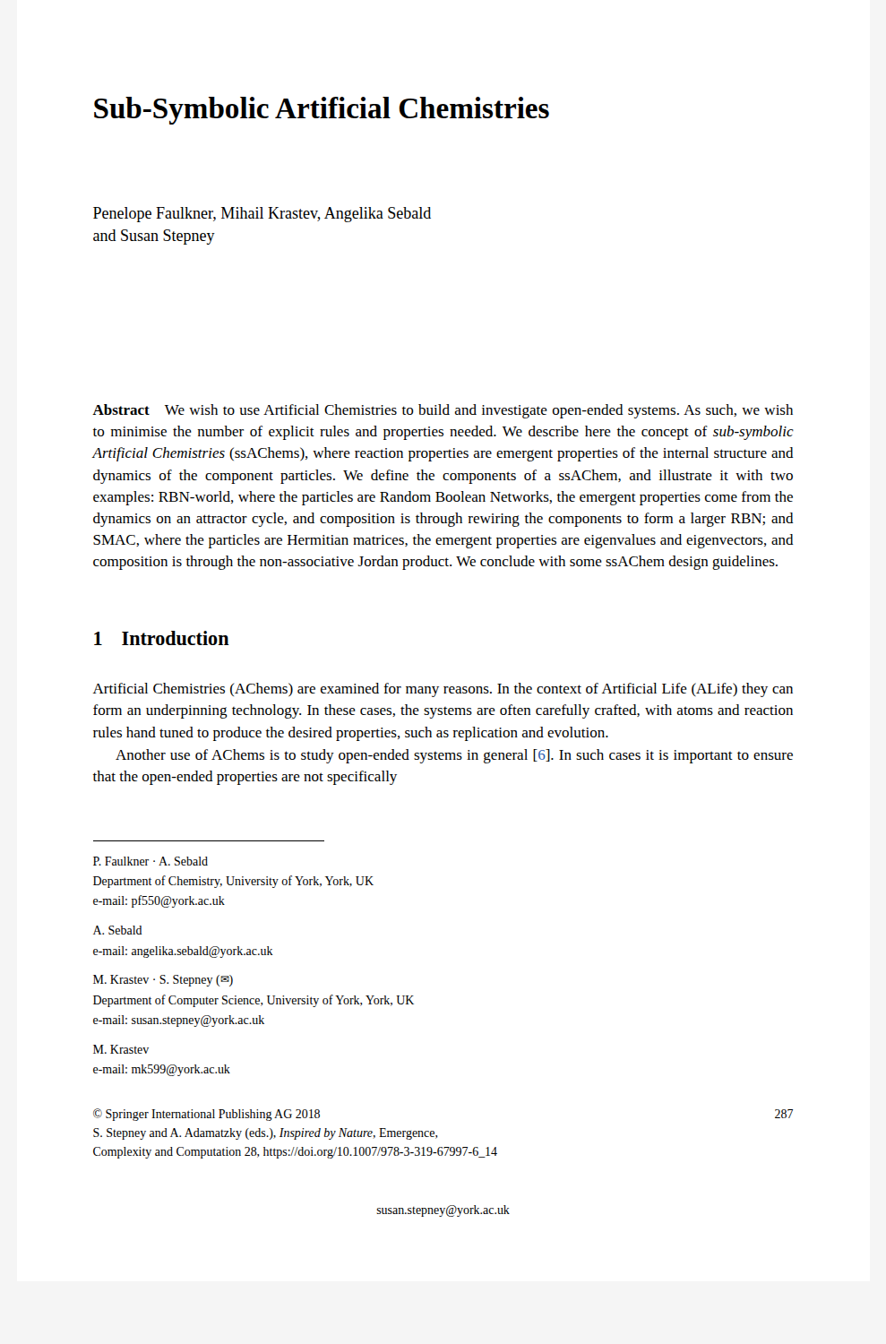Sub-Symbolic Artificial Chemistries
Penelope Faulkner, Mihail Krastev, Angelika Sebald
and Susan Stepney
Abstract We wish to use Artificial Chemistries to build and investigate open-ended systems. As such, we wish to minimise the number of explicit rules and properties needed. We describe here the concept of sub-symbolic Artificial Chemistries (ssAChems), where reaction properties are emergent properties of the internal structure and dynamics of the component particles. We define the components of a ssAChem, and illustrate it with two examples: RBN-world, where the particles are Random Boolean Networks, the emergent properties come from the dynamics on an attractor cycle, and composition is through rewiring the components to form a larger RBN; and SMAC, where the particles are Hermitian matrices, the emergent properties are eigenvalues and eigenvectors, and composition is through the non-associative Jordan product. We conclude with some ssAChem design guidelines.
1 Introduction
Artificial Chemistries (AChems) are examined for many reasons. In the context of Artificial Life (ALife) they can form an underpinning technology. In these cases, the systems are often carefully crafted, with atoms and reaction rules hand tuned to produce the desired properties, such as replication and evolution.
Another use of AChems is to study open-ended systems in general [6]. In such cases it is important to ensure that the open-ended properties are not specifically
P. Faulkner · A. Sebald
Department of Chemistry, University of York, York, UK
e-mail: pf550@york.ac.uk
A. Sebald
e-mail: angelika.sebald@york.ac.uk
M. Krastev · S. Stepney (✉)
Department of Computer Science, University of York, York, UK
e-mail: susan.stepney@york.ac.uk
M. Krastev
e-mail: mk599@york.ac.uk
287
© Springer International Publishing AG 2018
S. Stepney and A. Adamatzky (eds.), Inspired by Nature, Emergence,
Complexity and Computation 28, https://doi.org/10.1007/978-3-319-67997-6_14
susan.stepney@york.ac.uk